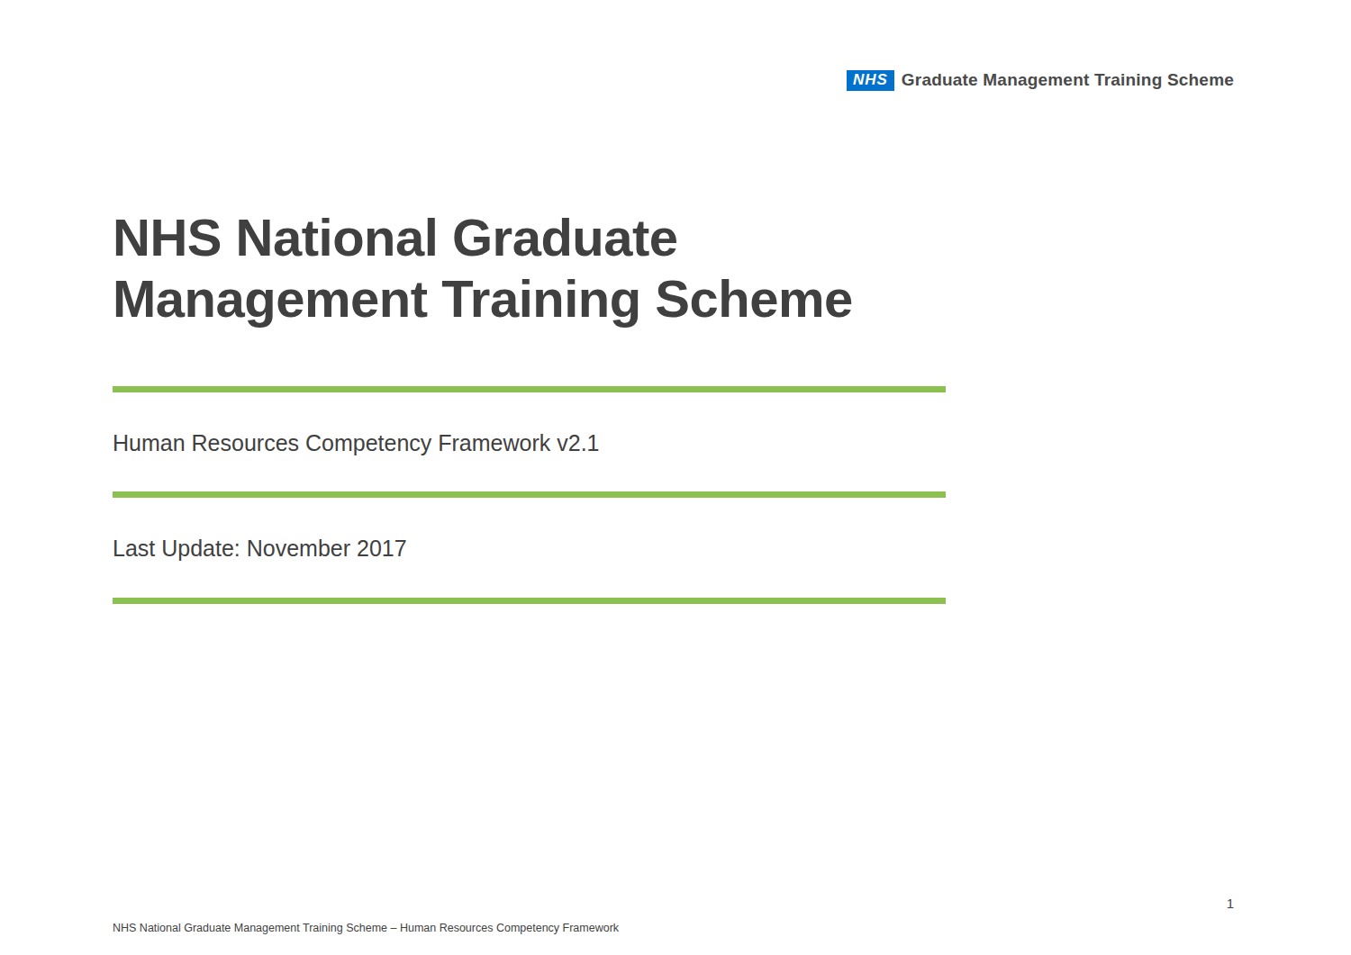NHS Graduate Management Training Scheme
NHS National Graduate Management Training Scheme
Human Resources Competency Framework v2.1
Last Update: November 2017
1
NHS National Graduate Management Training Scheme – Human Resources Competency Framework